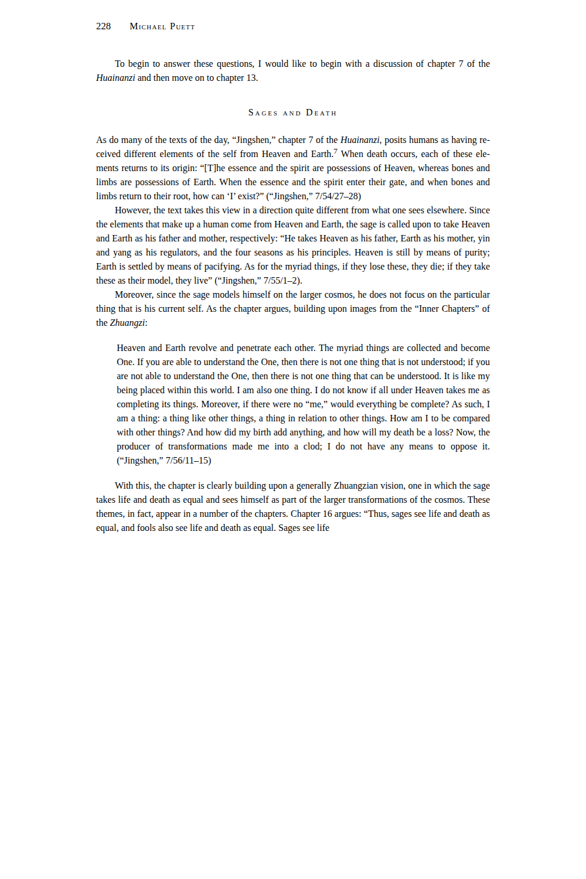228 Michael Puett
To begin to answer these questions, I would like to begin with a discussion of chapter 7 of the Huainanzi and then move on to chapter 13.
Sages and Death
As do many of the texts of the day, “Jingshen,” chapter 7 of the Huainanzi, posits humans as having received different elements of the self from Heaven and Earth.7 When death occurs, each of these elements returns to its origin: “[T]he essence and the spirit are possessions of Heaven, whereas bones and limbs are possessions of Earth. When the essence and the spirit enter their gate, and when bones and limbs return to their root, how can ‘I’ exist?” (“Jingshen,” 7/54/27–28)
However, the text takes this view in a direction quite different from what one sees elsewhere. Since the elements that make up a human come from Heaven and Earth, the sage is called upon to take Heaven and Earth as his father and mother, respectively: “He takes Heaven as his father, Earth as his mother, yin and yang as his regulators, and the four seasons as his principles. Heaven is still by means of purity; Earth is settled by means of pacifying. As for the myriad things, if they lose these, they die; if they take these as their model, they live” (“Jingshen,” 7/55/1–2).
Moreover, since the sage models himself on the larger cosmos, he does not focus on the particular thing that is his current self. As the chapter argues, building upon images from the “Inner Chapters” of the Zhuangzi:
Heaven and Earth revolve and penetrate each other. The myriad things are collected and become One. If you are able to understand the One, then there is not one thing that is not understood; if you are not able to understand the One, then there is not one thing that can be understood. It is like my being placed within this world. I am also one thing. I do not know if all under Heaven takes me as completing its things. Moreover, if there were no “me,” would everything be complete? As such, I am a thing: a thing like other things, a thing in relation to other things. How am I to be compared with other things? And how did my birth add anything, and how will my death be a loss? Now, the producer of transformations made me into a clod; I do not have any means to oppose it. (“Jingshen,” 7/56/11–15)
With this, the chapter is clearly building upon a generally Zhuangzian vision, one in which the sage takes life and death as equal and sees himself as part of the larger transformations of the cosmos. These themes, in fact, appear in a number of the chapters. Chapter 16 argues: “Thus, sages see life and death as equal, and fools also see life and death as equal. Sages see life